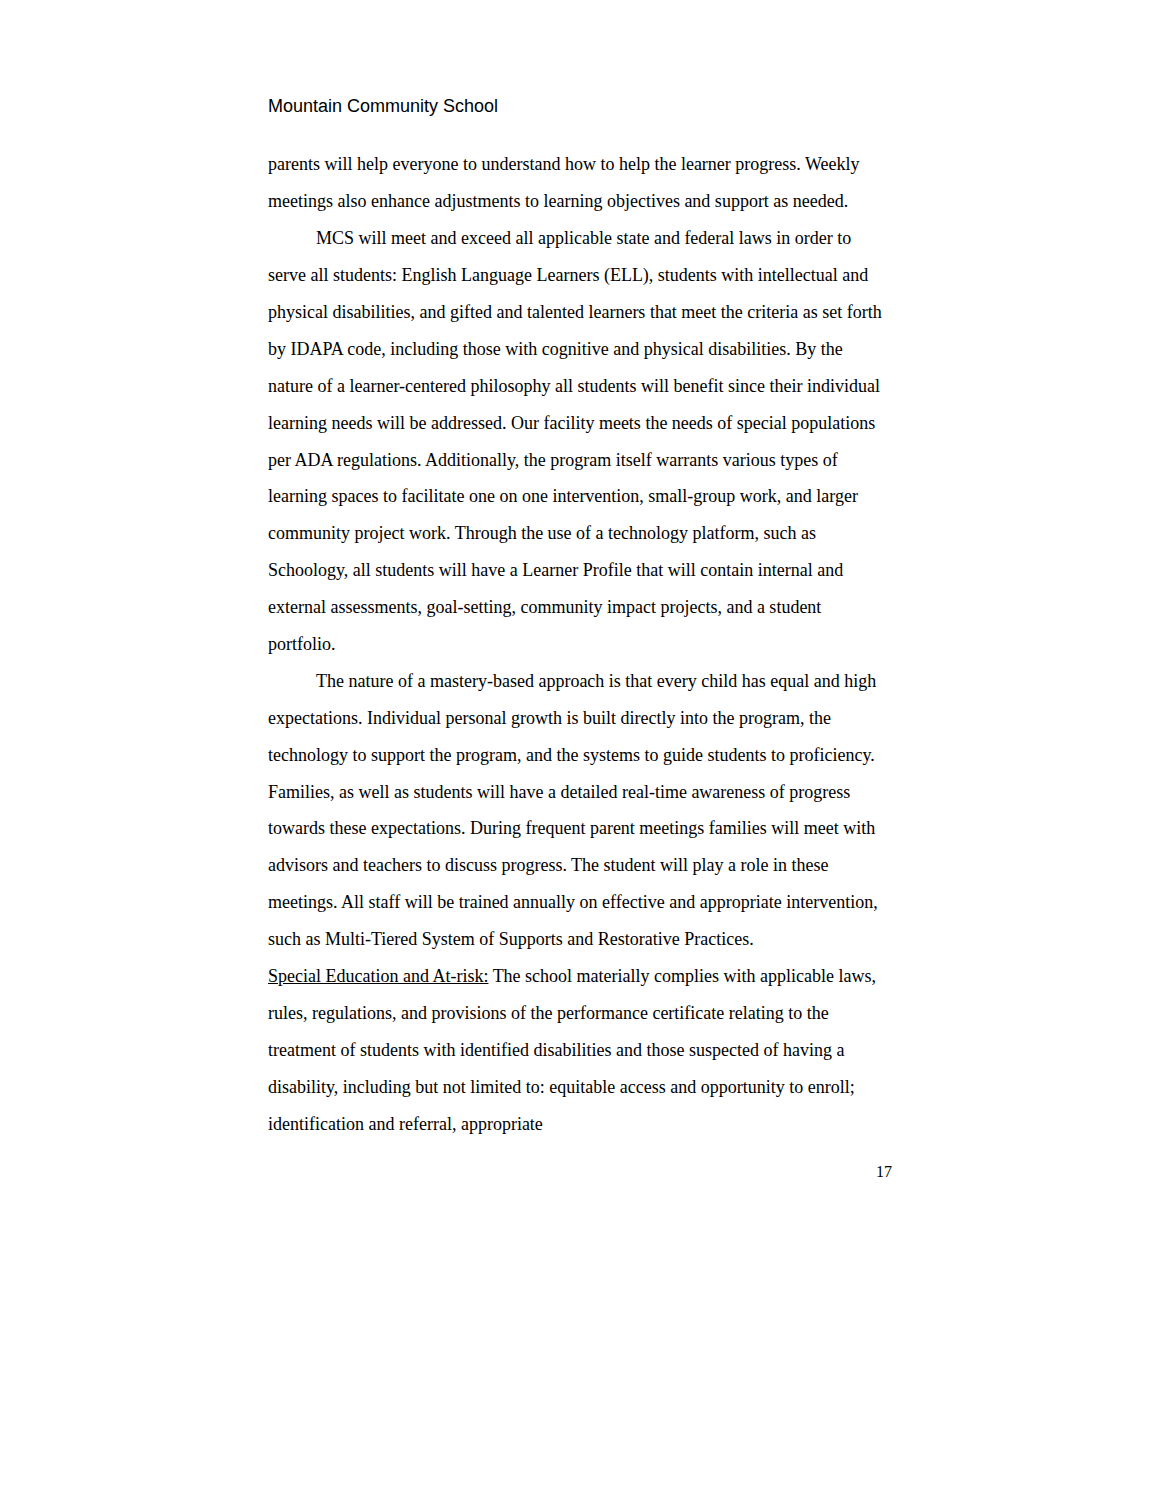Mountain Community School
parents will help everyone to understand how to help the learner progress. Weekly meetings also enhance adjustments to learning objectives and support as needed.
MCS will meet and exceed all applicable state and federal laws in order to serve all students: English Language Learners (ELL), students with intellectual and physical disabilities, and gifted and talented learners that meet the criteria as set forth by IDAPA code, including those with cognitive and physical disabilities. By the nature of a learner-centered philosophy all students will benefit since their individual learning needs will be addressed. Our facility meets the needs of special populations per ADA regulations. Additionally, the program itself warrants various types of learning spaces to facilitate one on one intervention, small-group work, and larger community project work. Through the use of a technology platform, such as Schoology, all students will have a Learner Profile that will contain internal and external assessments, goal-setting, community impact projects, and a student portfolio.
The nature of a mastery-based approach is that every child has equal and high expectations. Individual personal growth is built directly into the program, the technology to support the program, and the systems to guide students to proficiency. Families, as well as students will have a detailed real-time awareness of progress towards these expectations. During frequent parent meetings families will meet with advisors and teachers to discuss progress. The student will play a role in these meetings. All staff will be trained annually on effective and appropriate intervention, such as Multi-Tiered System of Supports and Restorative Practices.
Special Education and At-risk: The school materially complies with applicable laws, rules, regulations, and provisions of the performance certificate relating to the treatment of students with identified disabilities and those suspected of having a disability, including but not limited to: equitable access and opportunity to enroll; identification and referral, appropriate
17